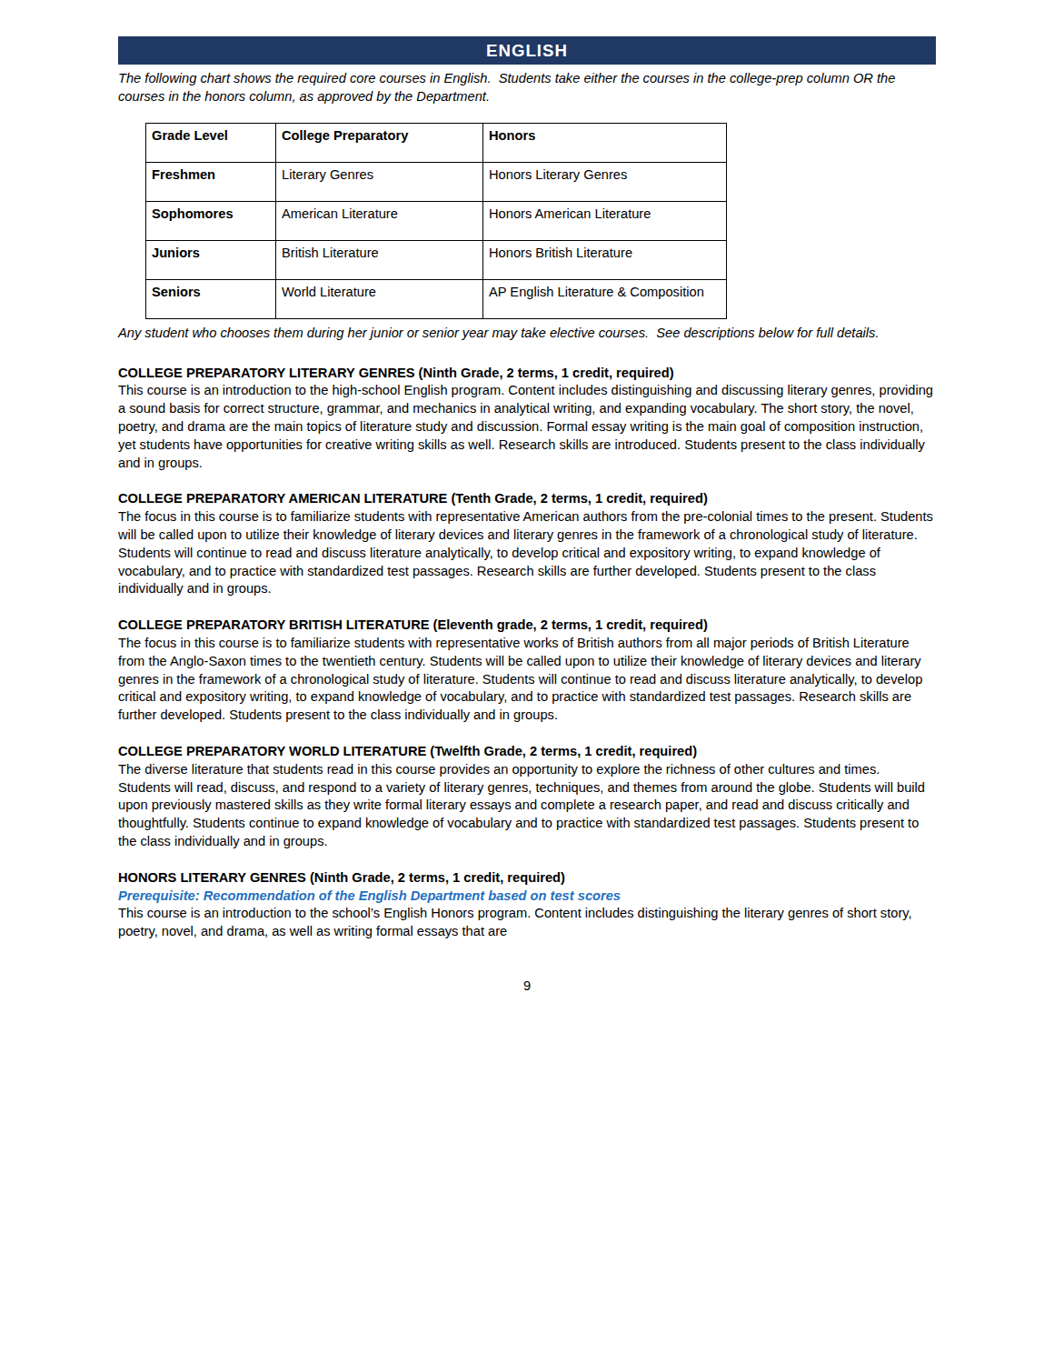ENGLISH
The following chart shows the required core courses in English. Students take either the courses in the college-prep column OR the courses in the honors column, as approved by the Department.
| Grade Level | College Preparatory | Honors |
| --- | --- | --- |
| Freshmen | Literary Genres | Honors Literary Genres |
| Sophomores | American Literature | Honors American Literature |
| Juniors | British Literature | Honors British Literature |
| Seniors | World Literature | AP English Literature & Composition |
Any student who chooses them during her junior or senior year may take elective courses. See descriptions below for full details.
COLLEGE PREPARATORY LITERARY GENRES (Ninth Grade, 2 terms, 1 credit, required)
This course is an introduction to the high-school English program. Content includes distinguishing and discussing literary genres, providing a sound basis for correct structure, grammar, and mechanics in analytical writing, and expanding vocabulary. The short story, the novel, poetry, and drama are the main topics of literature study and discussion. Formal essay writing is the main goal of composition instruction, yet students have opportunities for creative writing skills as well. Research skills are introduced. Students present to the class individually and in groups.
COLLEGE PREPARATORY AMERICAN LITERATURE (Tenth Grade, 2 terms, 1 credit, required)
The focus in this course is to familiarize students with representative American authors from the pre-colonial times to the present. Students will be called upon to utilize their knowledge of literary devices and literary genres in the framework of a chronological study of literature. Students will continue to read and discuss literature analytically, to develop critical and expository writing, to expand knowledge of vocabulary, and to practice with standardized test passages. Research skills are further developed. Students present to the class individually and in groups.
COLLEGE PREPARATORY BRITISH LITERATURE (Eleventh grade, 2 terms, 1 credit, required)
The focus in this course is to familiarize students with representative works of British authors from all major periods of British Literature from the Anglo-Saxon times to the twentieth century. Students will be called upon to utilize their knowledge of literary devices and literary genres in the framework of a chronological study of literature. Students will continue to read and discuss literature analytically, to develop critical and expository writing, to expand knowledge of vocabulary, and to practice with standardized test passages. Research skills are further developed. Students present to the class individually and in groups.
COLLEGE PREPARATORY WORLD LITERATURE (Twelfth Grade, 2 terms, 1 credit, required)
The diverse literature that students read in this course provides an opportunity to explore the richness of other cultures and times. Students will read, discuss, and respond to a variety of literary genres, techniques, and themes from around the globe. Students will build upon previously mastered skills as they write formal literary essays and complete a research paper, and read and discuss critically and thoughtfully. Students continue to expand knowledge of vocabulary and to practice with standardized test passages. Students present to the class individually and in groups.
HONORS LITERARY GENRES (Ninth Grade, 2 terms, 1 credit, required)
Prerequisite: Recommendation of the English Department based on test scores
This course is an introduction to the school’s English Honors program. Content includes distinguishing the literary genres of short story, poetry, novel, and drama, as well as writing formal essays that are
9